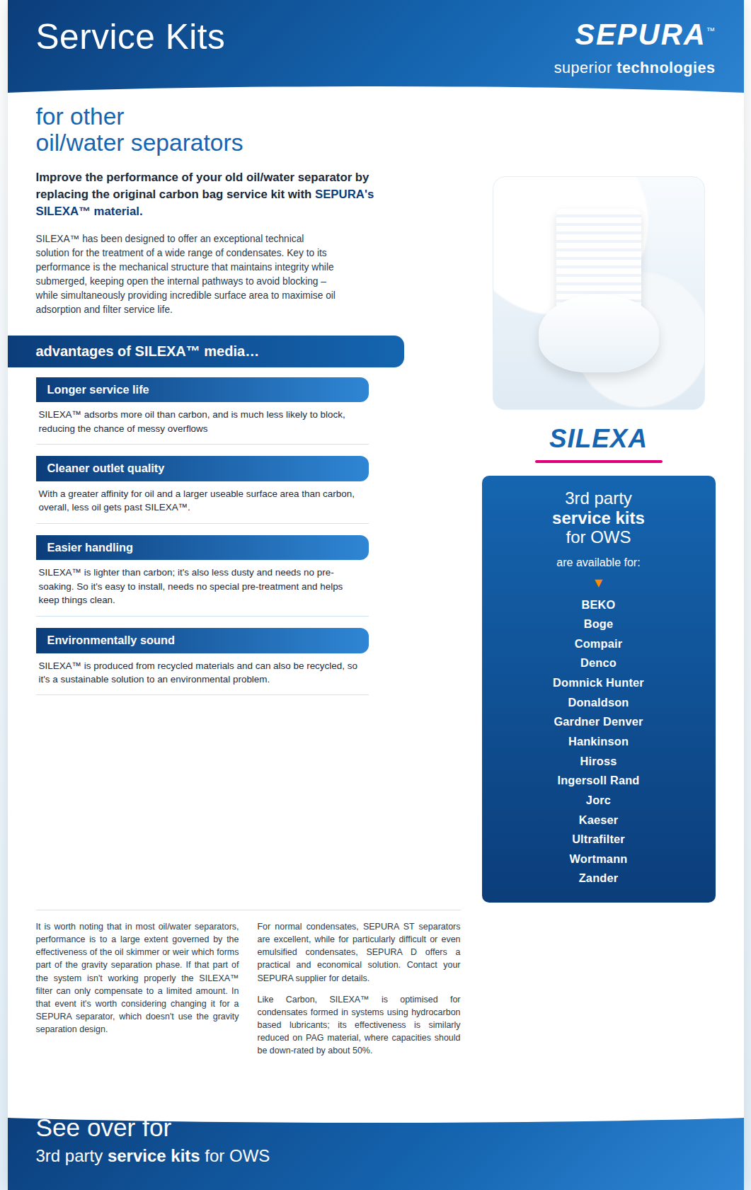Service Kits
SEPURA™
superior technologies
for other
oil/water separators
Improve the performance of your old oil/water separator by replacing the original carbon bag service kit with SEPURA's SILEXA™ material.
SILEXA™ has been designed to offer an exceptional technical solution for the treatment of a wide range of condensates. Key to its performance is the mechanical structure that maintains integrity while submerged, keeping open the internal pathways to avoid blocking – while simultaneously providing incredible surface area to maximise oil adsorption and filter service life.
advantages of SILEXA™ media…
Longer service life
SILEXA™ adsorbs more oil than carbon, and is much less likely to block, reducing the chance of messy overflows
Cleaner outlet quality
With a greater affinity for oil and a larger useable surface area than carbon, overall, less oil gets past SILEXA™.
Easier handling
SILEXA™ is lighter than carbon; it's also less dusty and needs no pre-soaking. So it's easy to install, needs no special pre-treatment and helps keep things clean.
Environmentally sound
SILEXA™ is produced from recycled materials and can also be recycled, so it's a sustainable solution to an environmental problem.
SILEXA
3rd party service kits for OWS
are available for:
▾
BEKO
Boge
Compair
Denco
Domnick Hunter
Donaldson
Gardner Denver
Hankinson
Hiross
Ingersoll Rand
Jorc
Kaeser
Ultrafilter
Wortmann
Zander
It is worth noting that in most oil/water separators, performance is to a large extent governed by the effectiveness of the oil skimmer or weir which forms part of the gravity separation phase. If that part of the system isn't working properly the SILEXA™ filter can only compensate to a limited amount. In that event it's worth considering changing it for a SEPURA separator, which doesn't use the gravity separation design.
For normal condensates, SEPURA ST separators are excellent, while for particularly difficult or even emulsified condensates, SEPURA D offers a practical and economical solution. Contact your SEPURA supplier for details.
Like Carbon, SILEXA™ is optimised for condensates formed in systems using hydrocarbon based lubricants; its effectiveness is similarly reduced on PAG material, where capacities should be down-rated by about 50%.
See over for
3rd party service kits for OWS